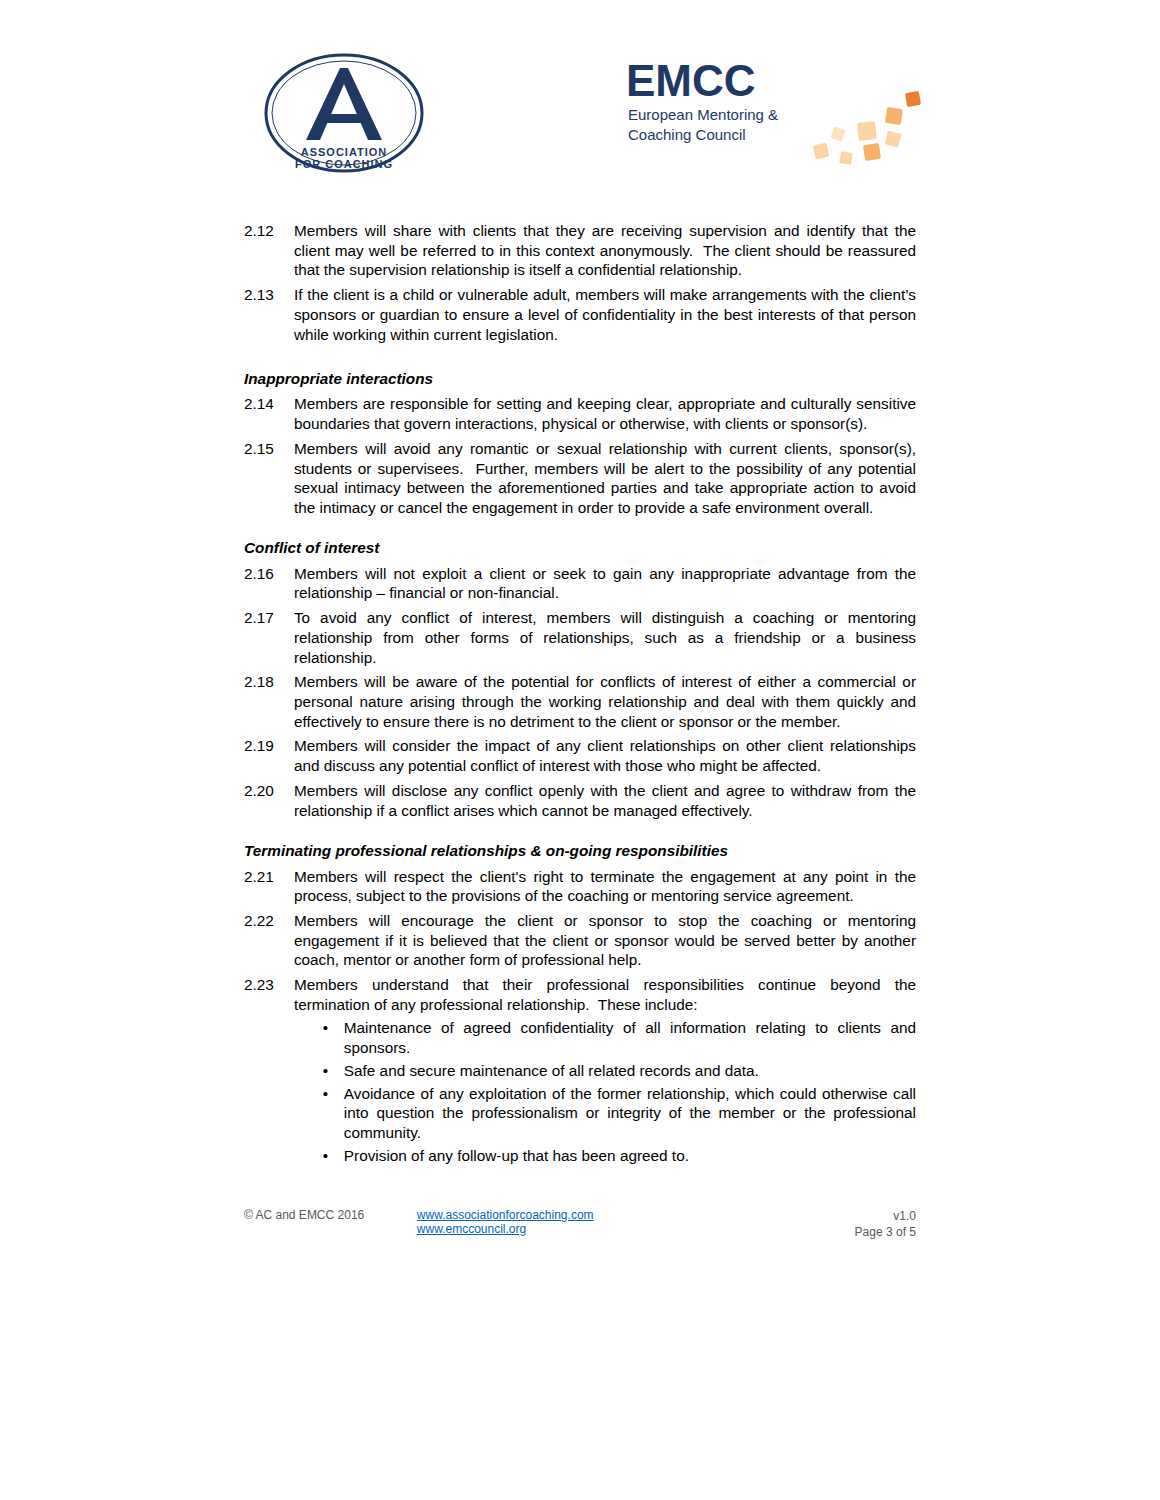ASSOCIATION FOR COACHING
EMCC European Mentoring & Coaching Council
2.12
Members will share with clients that they are receiving supervision and identify that the client may well be referred to in this context anonymously. The client should be reassured that the supervision relationship is itself a confidential relationship.
2.13
If the client is a child or vulnerable adult, members will make arrangements with the client’s sponsors or guardian to ensure a level of confidentiality in the best interests of that person while working within current legislation.
Inappropriate interactions
2.14
Members are responsible for setting and keeping clear, appropriate and culturally sensitive boundaries that govern interactions, physical or otherwise, with clients or sponsor(s).
2.15
Members will avoid any romantic or sexual relationship with current clients, sponsor(s), students or supervisees. Further, members will be alert to the possibility of any potential sexual intimacy between the aforementioned parties and take appropriate action to avoid the intimacy or cancel the engagement in order to provide a safe environment overall.
Conflict of interest
2.16
Members will not exploit a client or seek to gain any inappropriate advantage from the relationship – financial or non-financial.
2.17
To avoid any conflict of interest, members will distinguish a coaching or mentoring relationship from other forms of relationships, such as a friendship or a business relationship.
2.18
Members will be aware of the potential for conflicts of interest of either a commercial or personal nature arising through the working relationship and deal with them quickly and effectively to ensure there is no detriment to the client or sponsor or the member.
2.19
Members will consider the impact of any client relationships on other client relationships and discuss any potential conflict of interest with those who might be affected.
2.20
Members will disclose any conflict openly with the client and agree to withdraw from the relationship if a conflict arises which cannot be managed effectively.
Terminating professional relationships & on-going responsibilities
2.21
Members will respect the client's right to terminate the engagement at any point in the process, subject to the provisions of the coaching or mentoring service agreement.
2.22
Members will encourage the client or sponsor to stop the coaching or mentoring engagement if it is believed that the client or sponsor would be served better by another coach, mentor or another form of professional help.
2.23
Members understand that their professional responsibilities continue beyond the termination of any professional relationship. These include:
Maintenance of agreed confidentiality of all information relating to clients and sponsors.
Safe and secure maintenance of all related records and data.
Avoidance of any exploitation of the former relationship, which could otherwise call into question the professionalism or integrity of the member or the professional community.
Provision of any follow-up that has been agreed to.
© AC and EMCC 2016
www.associationforcoaching.com www.emccouncil.org
v1.0
Page 3 of 5